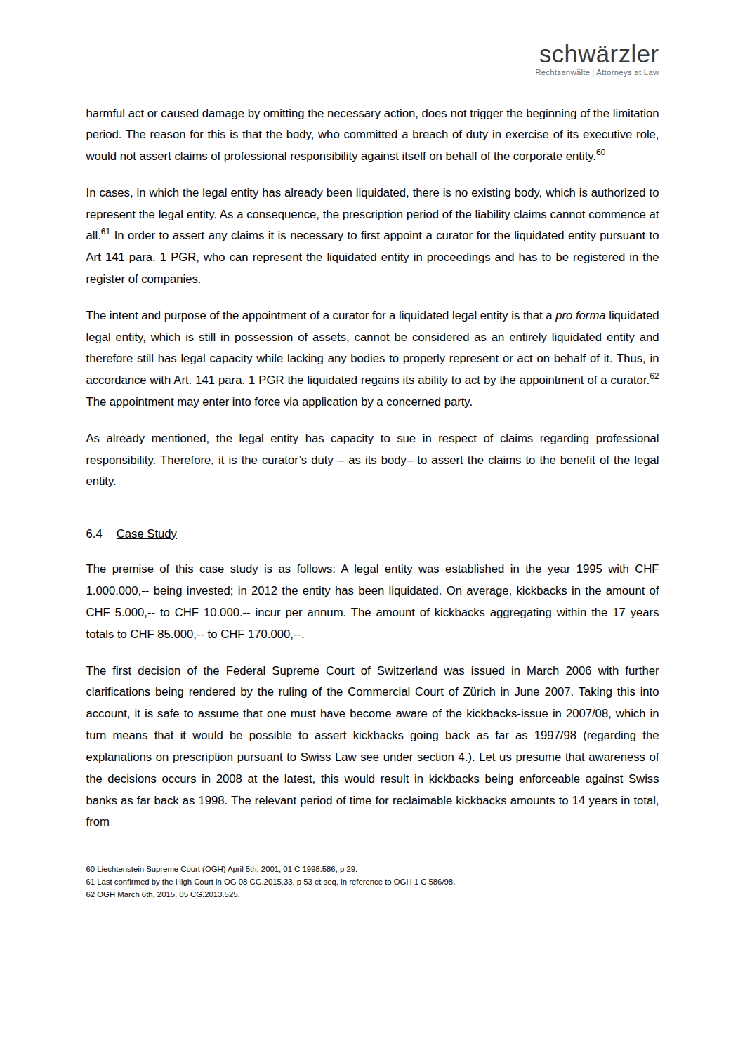schwärzler
Rechtsanwälte|Attorneys at Law
harmful act or caused damage by omitting the necessary action, does not trigger the beginning of the limitation period. The reason for this is that the body, who committed a breach of duty in exercise of its executive role, would not assert claims of professional responsibility against itself on behalf of the corporate entity.60
In cases, in which the legal entity has already been liquidated, there is no existing body, which is authorized to represent the legal entity. As a consequence, the prescription period of the liability claims cannot commence at all.61 In order to assert any claims it is necessary to first appoint a curator for the liquidated entity pursuant to Art 141 para. 1 PGR, who can represent the liquidated entity in proceedings and has to be registered in the register of companies.
The intent and purpose of the appointment of a curator for a liquidated legal entity is that a pro forma liquidated legal entity, which is still in possession of assets, cannot be considered as an entirely liquidated entity and therefore still has legal capacity while lacking any bodies to properly represent or act on behalf of it. Thus, in accordance with Art. 141 para. 1 PGR the liquidated regains its ability to act by the appointment of a curator.62 The appointment may enter into force via application by a concerned party.
As already mentioned, the legal entity has capacity to sue in respect of claims regarding professional responsibility. Therefore, it is the curator’s duty – as its body– to assert the claims to the benefit of the legal entity.
6.4 Case Study
The premise of this case study is as follows: A legal entity was established in the year 1995 with CHF 1.000.000,-- being invested; in 2012 the entity has been liquidated. On average, kickbacks in the amount of CHF 5.000,-- to CHF 10.000.-- incur per annum. The amount of kickbacks aggregating within the 17 years totals to CHF 85.000,-- to CHF 170.000,--.
The first decision of the Federal Supreme Court of Switzerland was issued in March 2006 with further clarifications being rendered by the ruling of the Commercial Court of Zürich in June 2007. Taking this into account, it is safe to assume that one must have become aware of the kickbacks-issue in 2007/08, which in turn means that it would be possible to assert kickbacks going back as far as 1997/98 (regarding the explanations on prescription pursuant to Swiss Law see under section 4.). Let us presume that awareness of the decisions occurs in 2008 at the latest, this would result in kickbacks being enforceable against Swiss banks as far back as 1998. The relevant period of time for reclaimable kickbacks amounts to 14 years in total, from
60 Liechtenstein Supreme Court (OGH) April 5th, 2001, 01 C 1998.586, p 29.
61 Last confirmed by the High Court in OG 08 CG.2015.33, p 53 et seq, in reference to OGH 1 C 586/98.
62 OGH March 6th, 2015, 05 CG.2013.525.